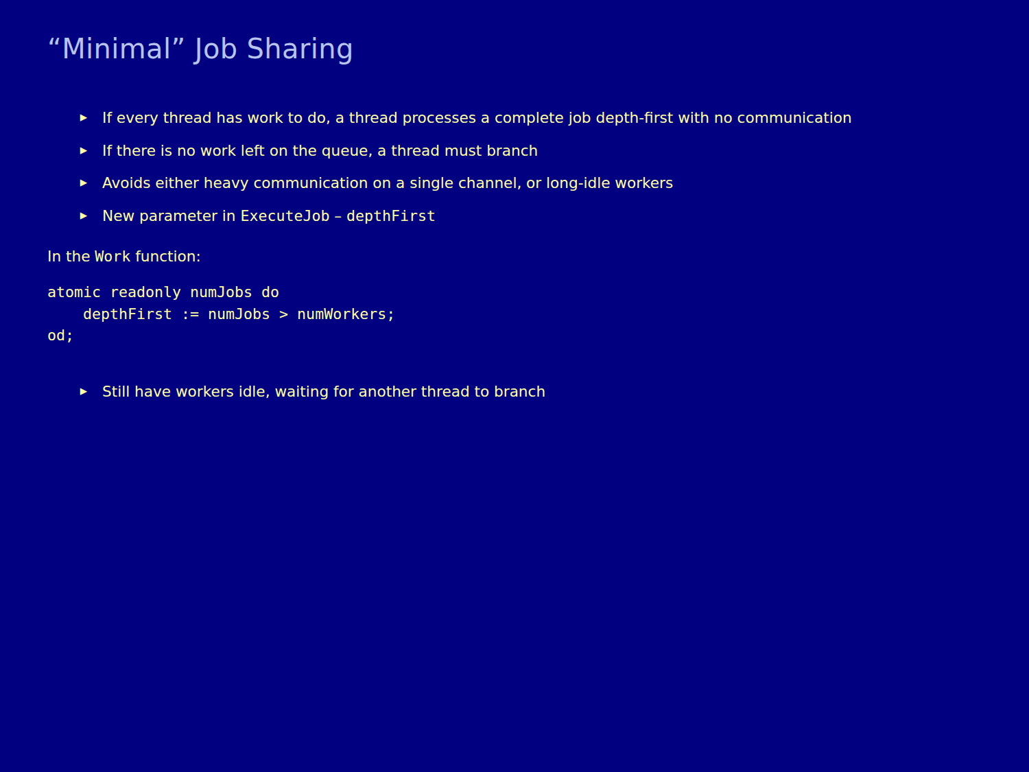“Minimal” Job Sharing
If every thread has work to do, a thread processes a complete job depth-first with no communication
If there is no work left on the queue, a thread must branch
Avoids either heavy communication on a single channel, or long-idle workers
New parameter in ExecuteJob – depthFirst
In the Work function:
atomic readonly numJobs do
    depthFirst := numJobs > numWorkers;
od;
Still have workers idle, waiting for another thread to branch